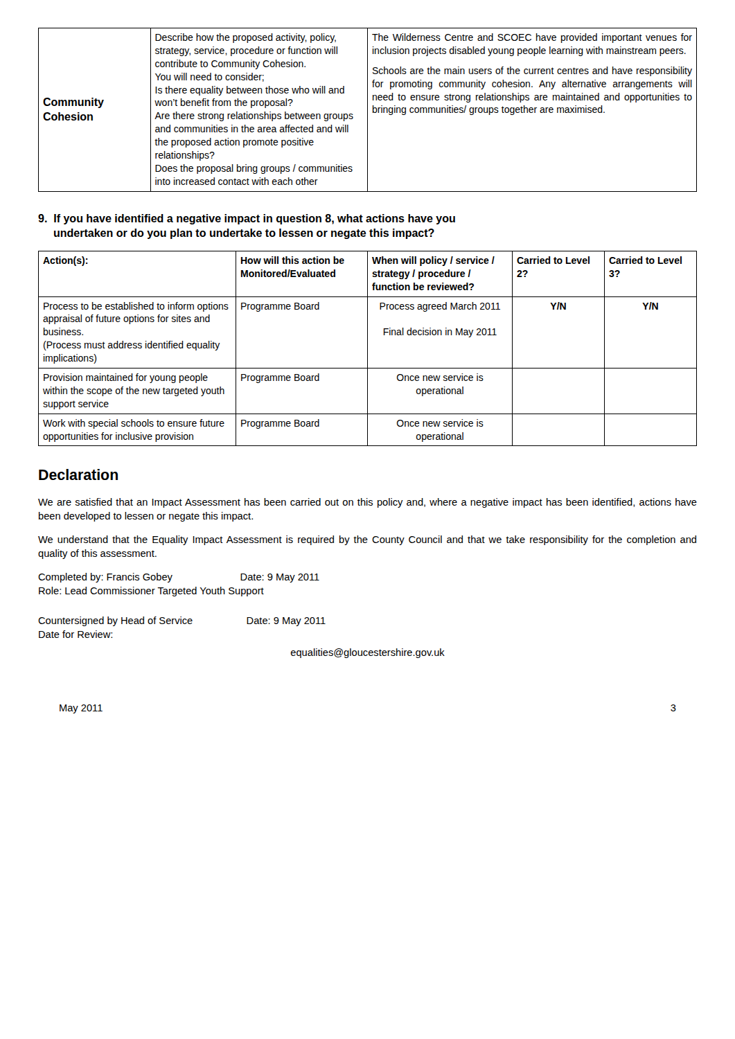| Community Cohesion | Describe how the proposed activity, policy, strategy, service, procedure or function will contribute to Community Cohesion. You will need to consider; Is there equality between those who will and won’t benefit from the proposal? Are there strong relationships between groups and communities in the area affected and will the proposed action promote positive relationships? Does the proposal bring groups / communities into increased contact with each other | The Wilderness Centre and SCOEC have provided important venues for inclusion projects disabled young people learning with mainstream peers. Schools are the main users of the current centres and have responsibility for promoting community cohesion. Any alternative arrangements will need to ensure strong relationships are maintained and opportunities to bringing communities/ groups together are maximised. |
9. If you have identified a negative impact in question 8, what actions have you
undertaken or do you plan to undertake to lessen or negate this impact?
| Action(s): | How will this action be Monitored/Evaluated | When will policy / service / strategy / procedure / function be reviewed? | Carried to Level 2? | Carried to Level 3? |
| --- | --- | --- | --- | --- |
| Process to be established to inform options appraisal of future options for sites and business. (Process must address identified equality implications) | Programme Board | Process agreed March 2011 Final decision in May 2011 | Y/N | Y/N |
| Provision maintained for young people within the scope of the new targeted youth support service | Programme Board | Once new service is operational | | |
| Work with special schools to ensure future opportunities for inclusive provision | Programme Board | Once new service is operational | | |
Declaration
We are satisfied that an Impact Assessment has been carried out on this policy and, where a negative impact has been identified, actions have been developed to lessen or negate this impact.
We understand that the Equality Impact Assessment is required by the County Council and that we take responsibility for the completion and quality of this assessment.
Completed by: Francis Gobey Date: 9 May 2011
Role: Lead Commissioner Targeted Youth Support
Countersigned by Head of Service Date: 9 May 2011
Date for Review:
equalities@gloucestershire.gov.uk
May 2011 3